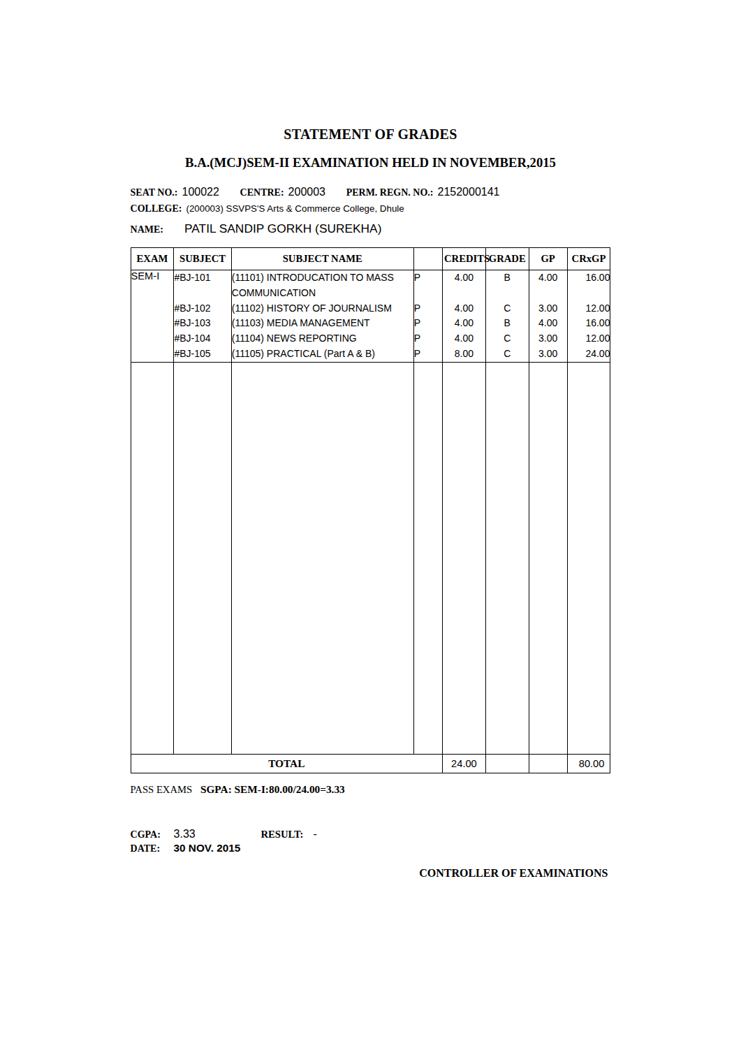STATEMENT OF GRADES
B.A.(MCJ)SEM-II EXAMINATION HELD IN NOVEMBER,2015
Seat No.: 100022 Centre: 200003 Perm. Regn. No.: 2152000141
College:(200003) SSVPS'S Arts & Commerce College, Dhule
Name: PATIL SANDIP GORKH (SUREKHA)
| EXAM | SUBJECT | SUBJECT NAME | | CREDITS | GRADE | GP | CRxGP |
| --- | --- | --- | --- | --- | --- | --- | --- |
| SEM-I | #BJ-101 #BJ-102 #BJ-103 #BJ-104 #BJ-105 | (11101) INTRODUCATION TO MASS COMMUNICATION (11102) HISTORY OF JOURNALISM (11103) MEDIA MANAGEMENT (11104) NEWS REPORTING (11105) PRACTICAL (Part A & B) | P P P P P | 4.00 4.00 4.00 4.00 8.00 | B C B C C | 4.00 3.00 4.00 3.00 3.00 | 16.00 12.00 16.00 12.00 24.00 |
| TOTAL | 24.00 | | | 80.00 |
PASS EXAMS SGPA: SEM-I:80.00/24.00=3.33
CGPA: 3.33 RESULT:-
DATE: 30 NOV. 2015
CONTROLLER OF EXAMINATIONS